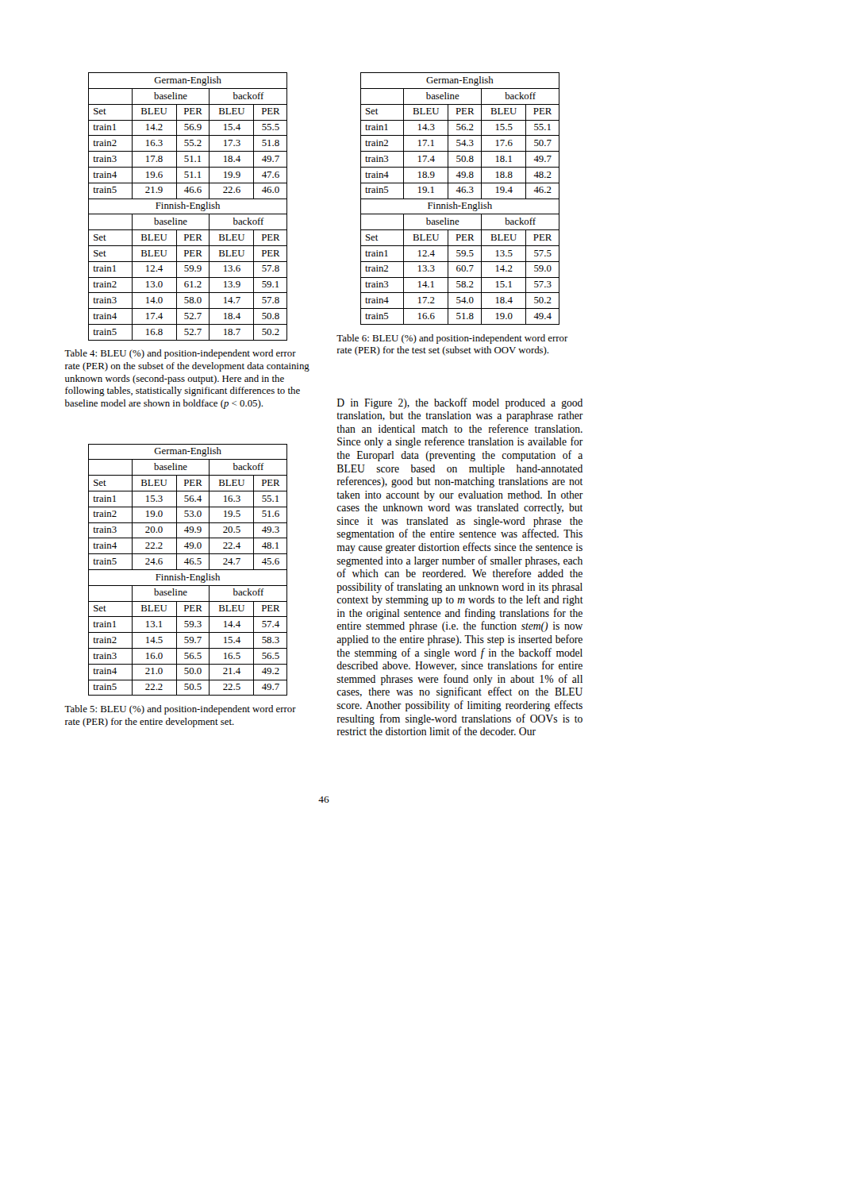| German-English |
| | baseline | backoff |
| Set | BLEU | PER | BLEU | PER |
| train1 | 14.2 | 56.9 | 15.4 | 55.5 |
| train2 | 16.3 | 55.2 | 17.3 | 51.8 |
| train3 | 17.8 | 51.1 | 18.4 | 49.7 |
| train4 | 19.6 | 51.1 | 19.9 | 47.6 |
| train5 | 21.9 | 46.6 | 22.6 | 46.0 |
| Finnish-English |
| | baseline | backoff |
| Set | BLEU | PER | BLEU | PER |
| Set | BLEU | PER | BLEU | PER |
| train1 | 12.4 | 59.9 | 13.6 | 57.8 |
| train2 | 13.0 | 61.2 | 13.9 | 59.1 |
| train3 | 14.0 | 58.0 | 14.7 | 57.8 |
| train4 | 17.4 | 52.7 | 18.4 | 50.8 |
| train5 | 16.8 | 52.7 | 18.7 | 50.2 |
Table 4: BLEU (%) and position-independent word error rate (PER) on the subset of the development data containing unknown words (second-pass output). Here and in the following tables, statistically significant differences to the baseline model are shown in boldface (p < 0.05).
| German-English |
| | baseline | backoff |
| Set | BLEU | PER | BLEU | PER |
| train1 | 15.3 | 56.4 | 16.3 | 55.1 |
| train2 | 19.0 | 53.0 | 19.5 | 51.6 |
| train3 | 20.0 | 49.9 | 20.5 | 49.3 |
| train4 | 22.2 | 49.0 | 22.4 | 48.1 |
| train5 | 24.6 | 46.5 | 24.7 | 45.6 |
| Finnish-English |
| | baseline | backoff |
| Set | BLEU | PER | BLEU | PER |
| train1 | 13.1 | 59.3 | 14.4 | 57.4 |
| train2 | 14.5 | 59.7 | 15.4 | 58.3 |
| train3 | 16.0 | 56.5 | 16.5 | 56.5 |
| train4 | 21.0 | 50.0 | 21.4 | 49.2 |
| train5 | 22.2 | 50.5 | 22.5 | 49.7 |
Table 5: BLEU (%) and position-independent word error rate (PER) for the entire development set.
| German-English |
| | baseline | backoff |
| Set | BLEU | PER | BLEU | PER |
| train1 | 14.3 | 56.2 | 15.5 | 55.1 |
| train2 | 17.1 | 54.3 | 17.6 | 50.7 |
| train3 | 17.4 | 50.8 | 18.1 | 49.7 |
| train4 | 18.9 | 49.8 | 18.8 | 48.2 |
| train5 | 19.1 | 46.3 | 19.4 | 46.2 |
| Finnish-English |
| | baseline | backoff |
| Set | BLEU | PER | BLEU | PER |
| train1 | 12.4 | 59.5 | 13.5 | 57.5 |
| train2 | 13.3 | 60.7 | 14.2 | 59.0 |
| train3 | 14.1 | 58.2 | 15.1 | 57.3 |
| train4 | 17.2 | 54.0 | 18.4 | 50.2 |
| train5 | 16.6 | 51.8 | 19.0 | 49.4 |
Table 6: BLEU (%) and position-independent word error rate (PER) for the test set (subset with OOV words).
D in Figure 2), the backoff model produced a good translation, but the translation was a paraphrase rather than an identical match to the reference translation. Since only a single reference translation is available for the Europarl data (preventing the computation of a BLEU score based on multiple hand-annotated references), good but non-matching translations are not taken into account by our evaluation method. In other cases the unknown word was translated correctly, but since it was translated as single-word phrase the segmentation of the entire sentence was affected. This may cause greater distortion effects since the sentence is segmented into a larger number of smaller phrases, each of which can be reordered. We therefore added the possibility of translating an unknown word in its phrasal context by stemming up to m words to the left and right in the original sentence and finding translations for the entire stemmed phrase (i.e. the function stem() is now applied to the entire phrase). This step is inserted before the stemming of a single word f in the backoff model described above. However, since translations for entire stemmed phrases were found only in about 1% of all cases, there was no significant effect on the BLEU score. Another possibility of limiting reordering effects resulting from single-word translations of OOVs is to restrict the distortion limit of the decoder. Our
46